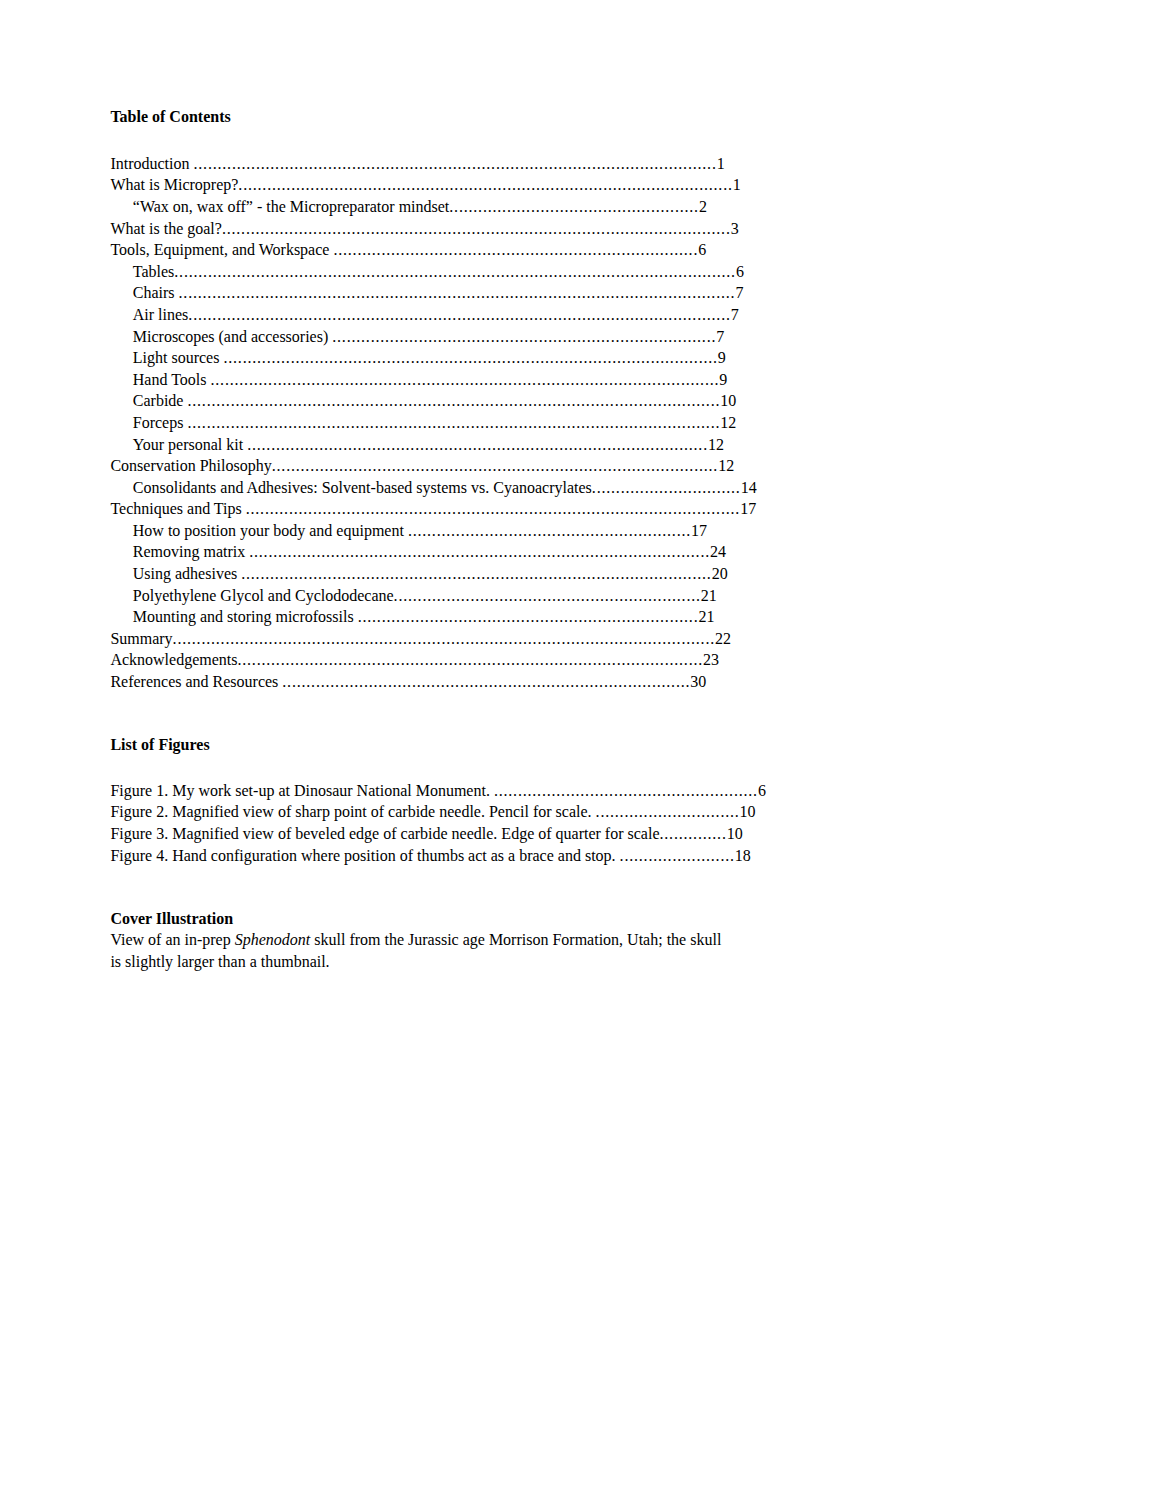Table of Contents
Introduction ............................................................................................................. 1
What is Microprep?....................................................................................................... 1
“Wax on, wax off” - the Micropreparator mindset.................................................... 2
What is the goal?.......................................................................................................... 3
Tools, Equipment, and Workspace ............................................................................ 6
Tables..................................................................................................................... 6
Chairs .................................................................................................................... 7
Air lines................................................................................................................. 7
Microscopes (and accessories) ................................................................................ 7
Light sources ....................................................................................................... 9
Hand Tools .......................................................................................................... 9
Carbide ............................................................................................................... 10
Forceps ............................................................................................................... 12
Your personal kit ................................................................................................ 12
Conservation Philosophy............................................................................................. 12
Consolidants and Adhesives: Solvent-based systems vs. Cyanoacrylates............................... 14
Techniques and Tips ....................................................................................................... 17
How to position your body and equipment ........................................................... 17
Removing matrix ................................................................................................ 24
Using adhesives .................................................................................................. 20
Polyethylene Glycol and Cyclododecane................................................................ 21
Mounting and storing microfossils ....................................................................... 21
Summary................................................................................................................. 22
Acknowledgements................................................................................................. 23
References and Resources ..................................................................................... 30
List of Figures
Figure 1. My work set-up at Dinosaur National Monument. ....................................................... 6
Figure 2. Magnified view of sharp point of carbide needle. Pencil for scale. .............................. 10
Figure 3. Magnified view of beveled edge of carbide needle. Edge of quarter for scale.............. 10
Figure 4. Hand configuration where position of thumbs act as a brace and stop. ........................ 18
Cover Illustration
View of an in-prep Sphenodont skull from the Jurassic age Morrison Formation, Utah; the skull
is slightly larger than a thumbnail.